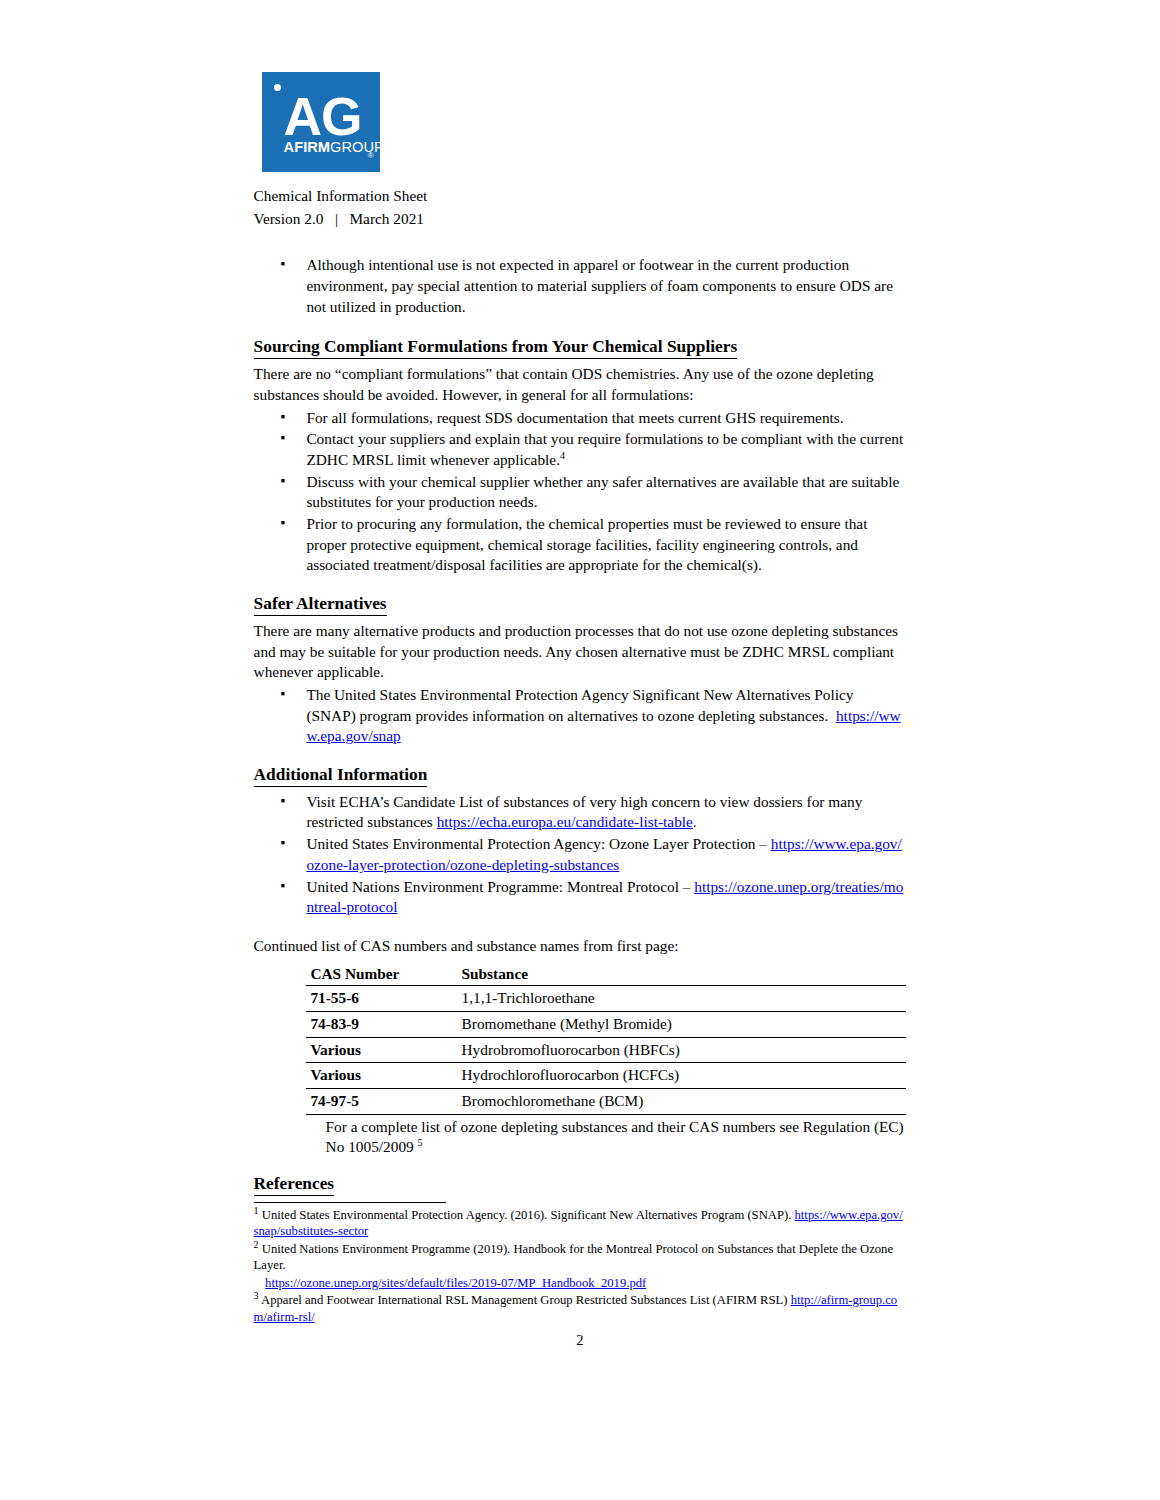AG
AFIRMGROUP
®
Chemical Information Sheet
Version 2.0 | March 2021
Although intentional use is not expected in apparel or footwear in the current production environment, pay special attention to material suppliers of foam components to ensure ODS are not utilized in production.
Sourcing Compliant Formulations from Your Chemical Suppliers
There are no “compliant formulations” that contain ODS chemistries. Any use of the ozone depleting substances should be avoided. However, in general for all formulations:
For all formulations, request SDS documentation that meets current GHS requirements.
Contact your suppliers and explain that you require formulations to be compliant with the current ZDHC MRSL limit whenever applicable.4
Discuss with your chemical supplier whether any safer alternatives are available that are suitable substitutes for your production needs.
Prior to procuring any formulation, the chemical properties must be reviewed to ensure that proper protective equipment, chemical storage facilities, facility engineering controls, and associated treatment/disposal facilities are appropriate for the chemical(s).
Safer Alternatives
There are many alternative products and production processes that do not use ozone depleting substances and may be suitable for your production needs. Any chosen alternative must be ZDHC MRSL compliant whenever applicable.
The United States Environmental Protection Agency Significant New Alternatives Policy (SNAP) program provides information on alternatives to ozone depleting substances. https://www.epa.gov/snap
Additional Information
Visit ECHA’s Candidate List of substances of very high concern to view dossiers for many restricted substances https://echa.europa.eu/candidate-list-table.
United States Environmental Protection Agency: Ozone Layer Protection – https://www.epa.gov/ozone-layer-protection/ozone-depleting-substances
United Nations Environment Programme: Montreal Protocol – https://ozone.unep.org/treaties/montreal-protocol
Continued list of CAS numbers and substance names from first page:
| CAS Number | Substance |
| --- | --- |
| 71-55-6 | 1,1,1-Trichloroethane |
| 74-83-9 | Bromomethane (Methyl Bromide) |
| Various | Hydrobromofluorocarbon (HBFCs) |
| Various | Hydrochlorofluorocarbon (HCFCs) |
| 74-97-5 | Bromochloromethane (BCM) |
For a complete list of ozone depleting substances and their CAS numbers see Regulation (EC) No 1005/2009 5
References
1 United States Environmental Protection Agency. (2016). Significant New Alternatives Program (SNAP). https://www.epa.gov/snap/substitutes-sector
2 United Nations Environment Programme (2019). Handbook for the Montreal Protocol on Substances that Deplete the Ozone Layer.
https://ozone.unep.org/sites/default/files/2019-07/MP_Handbook_2019.pdf
3 Apparel and Footwear International RSL Management Group Restricted Substances List (AFIRM RSL) http://afirm-group.com/afirm-rsl/
2